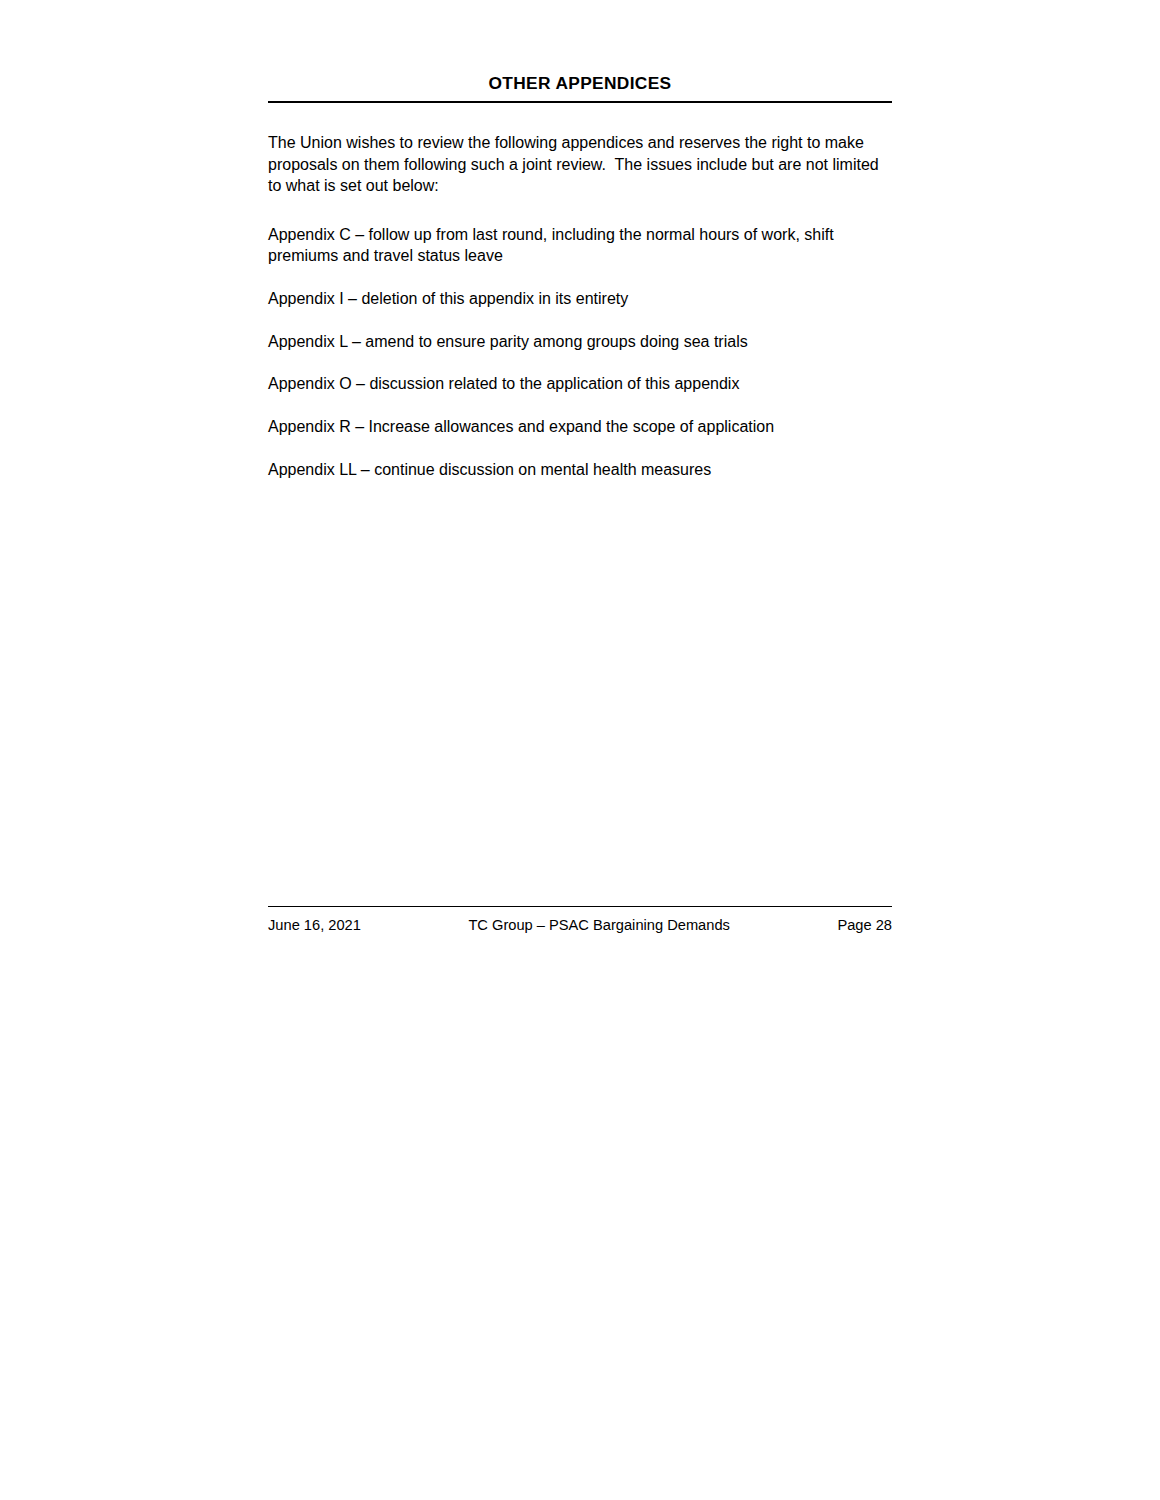OTHER APPENDICES
The Union wishes to review the following appendices and reserves the right to make proposals on them following such a joint review. The issues include but are not limited to what is set out below:
Appendix C – follow up from last round, including the normal hours of work, shift premiums and travel status leave
Appendix I – deletion of this appendix in its entirety
Appendix L – amend to ensure parity among groups doing sea trials
Appendix O – discussion related to the application of this appendix
Appendix R – Increase allowances and expand the scope of application
Appendix LL – continue discussion on mental health measures
June 16, 2021 TC Group – PSAC Bargaining Demands Page 28